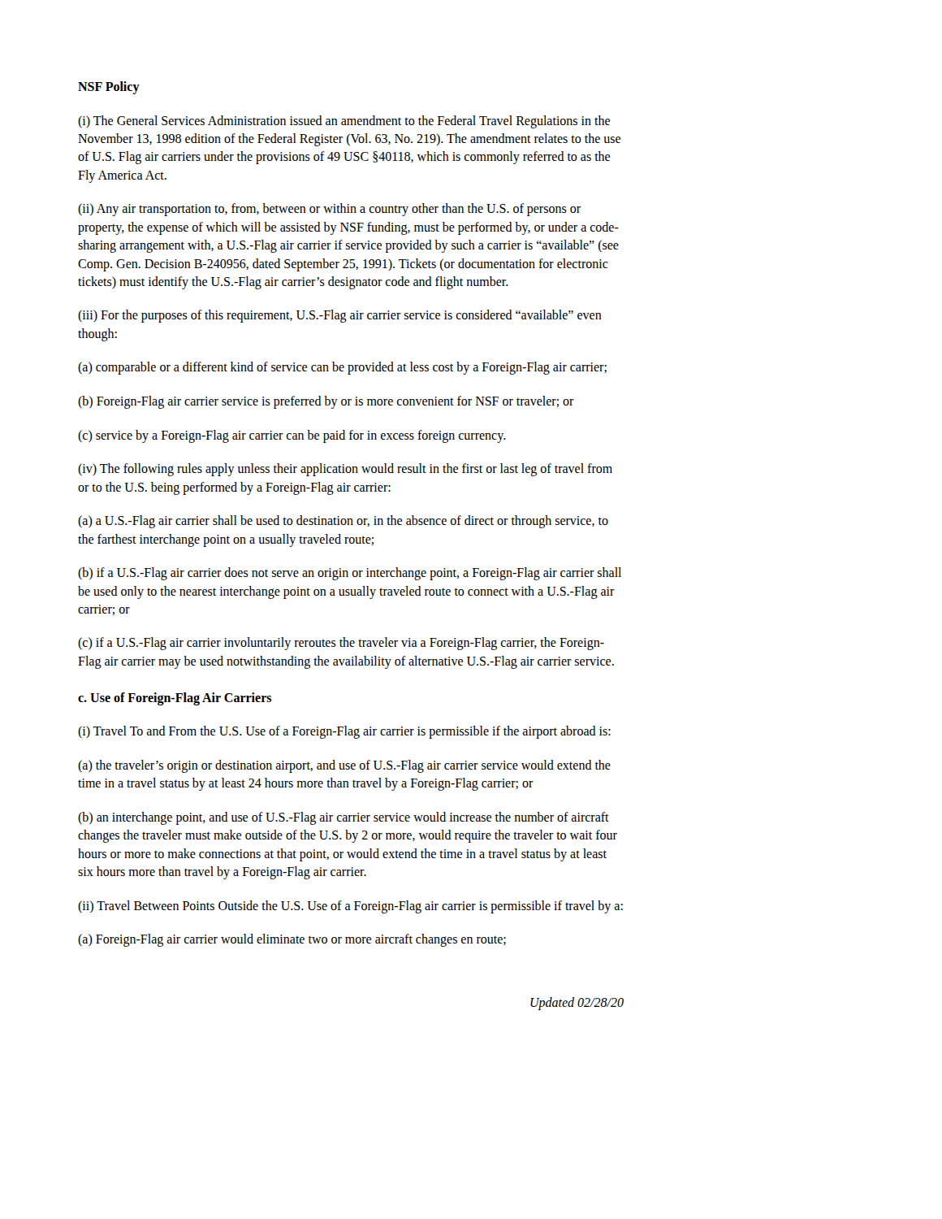NSF Policy
(i) The General Services Administration issued an amendment to the Federal Travel Regulations in the November 13, 1998 edition of the Federal Register (Vol. 63, No. 219). The amendment relates to the use of U.S. Flag air carriers under the provisions of 49 USC §40118, which is commonly referred to as the Fly America Act.
(ii) Any air transportation to, from, between or within a country other than the U.S. of persons or property, the expense of which will be assisted by NSF funding, must be performed by, or under a code-sharing arrangement with, a U.S.-Flag air carrier if service provided by such a carrier is “available” (see Comp. Gen. Decision B-240956, dated September 25, 1991). Tickets (or documentation for electronic tickets) must identify the U.S.-Flag air carrier’s designator code and flight number.
(iii) For the purposes of this requirement, U.S.-Flag air carrier service is considered “available” even though:
(a) comparable or a different kind of service can be provided at less cost by a Foreign-Flag air carrier;
(b) Foreign-Flag air carrier service is preferred by or is more convenient for NSF or traveler; or
(c) service by a Foreign-Flag air carrier can be paid for in excess foreign currency.
(iv) The following rules apply unless their application would result in the first or last leg of travel from or to the U.S. being performed by a Foreign-Flag air carrier:
(a) a U.S.-Flag air carrier shall be used to destination or, in the absence of direct or through service, to the farthest interchange point on a usually traveled route;
(b) if a U.S.-Flag air carrier does not serve an origin or interchange point, a Foreign-Flag air carrier shall be used only to the nearest interchange point on a usually traveled route to connect with a U.S.-Flag air carrier; or
(c) if a U.S.-Flag air carrier involuntarily reroutes the traveler via a Foreign-Flag carrier, the Foreign-Flag air carrier may be used notwithstanding the availability of alternative U.S.-Flag air carrier service.
c. Use of Foreign-Flag Air Carriers
(i) Travel To and From the U.S. Use of a Foreign-Flag air carrier is permissible if the airport abroad is:
(a) the traveler’s origin or destination airport, and use of U.S.-Flag air carrier service would extend the time in a travel status by at least 24 hours more than travel by a Foreign-Flag carrier; or
(b) an interchange point, and use of U.S.-Flag air carrier service would increase the number of aircraft changes the traveler must make outside of the U.S. by 2 or more, would require the traveler to wait four hours or more to make connections at that point, or would extend the time in a travel status by at least six hours more than travel by a Foreign-Flag air carrier.
(ii) Travel Between Points Outside the U.S. Use of a Foreign-Flag air carrier is permissible if travel by a:
(a) Foreign-Flag air carrier would eliminate two or more aircraft changes en route;
Updated 02/28/20